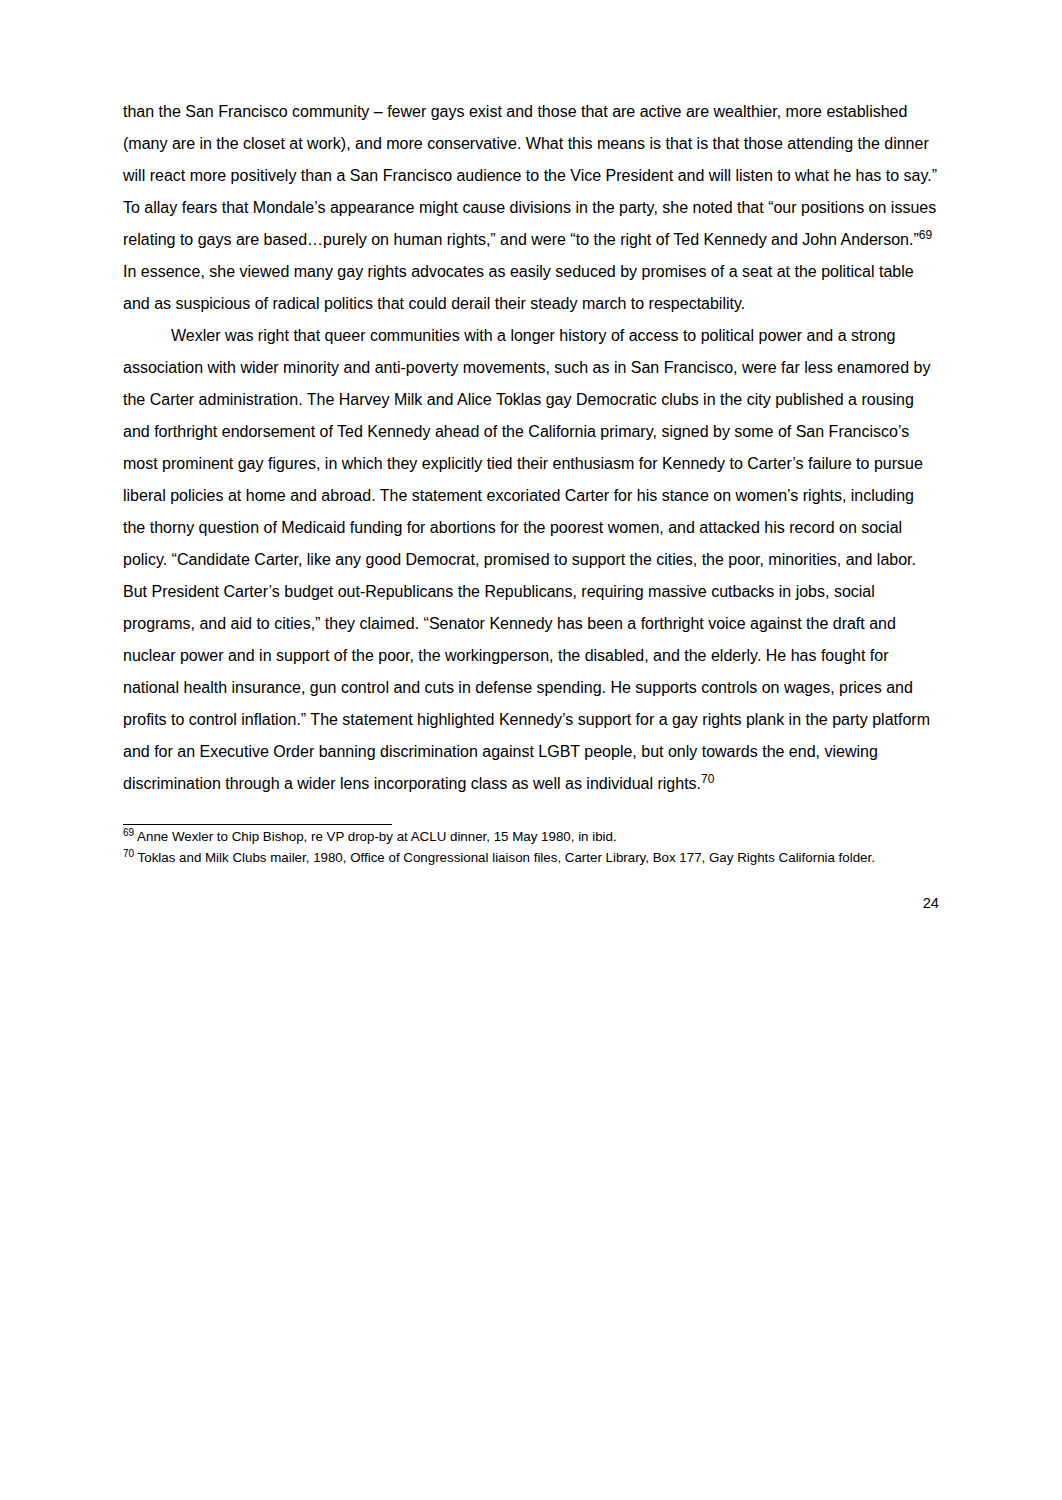than the San Francisco community – fewer gays exist and those that are active are wealthier, more established (many are in the closet at work), and more conservative. What this means is that is that those attending the dinner will react more positively than a San Francisco audience to the Vice President and will listen to what he has to say.” To allay fears that Mondale’s appearance might cause divisions in the party, she noted that “our positions on issues relating to gays are based…purely on human rights,” and were “to the right of Ted Kennedy and John Anderson.”69 In essence, she viewed many gay rights advocates as easily seduced by promises of a seat at the political table and as suspicious of radical politics that could derail their steady march to respectability.
Wexler was right that queer communities with a longer history of access to political power and a strong association with wider minority and anti-poverty movements, such as in San Francisco, were far less enamored by the Carter administration. The Harvey Milk and Alice Toklas gay Democratic clubs in the city published a rousing and forthright endorsement of Ted Kennedy ahead of the California primary, signed by some of San Francisco’s most prominent gay figures, in which they explicitly tied their enthusiasm for Kennedy to Carter’s failure to pursue liberal policies at home and abroad. The statement excoriated Carter for his stance on women’s rights, including the thorny question of Medicaid funding for abortions for the poorest women, and attacked his record on social policy. “Candidate Carter, like any good Democrat, promised to support the cities, the poor, minorities, and labor. But President Carter’s budget out-Republicans the Republicans, requiring massive cutbacks in jobs, social programs, and aid to cities,” they claimed. “Senator Kennedy has been a forthright voice against the draft and nuclear power and in support of the poor, the workingperson, the disabled, and the elderly. He has fought for national health insurance, gun control and cuts in defense spending. He supports controls on wages, prices and profits to control inflation.” The statement highlighted Kennedy’s support for a gay rights plank in the party platform and for an Executive Order banning discrimination against LGBT people, but only towards the end, viewing discrimination through a wider lens incorporating class as well as individual rights.70
69 Anne Wexler to Chip Bishop, re VP drop-by at ACLU dinner, 15 May 1980, in ibid.
70 Toklas and Milk Clubs mailer, 1980, Office of Congressional liaison files, Carter Library, Box 177, Gay Rights California folder.
24